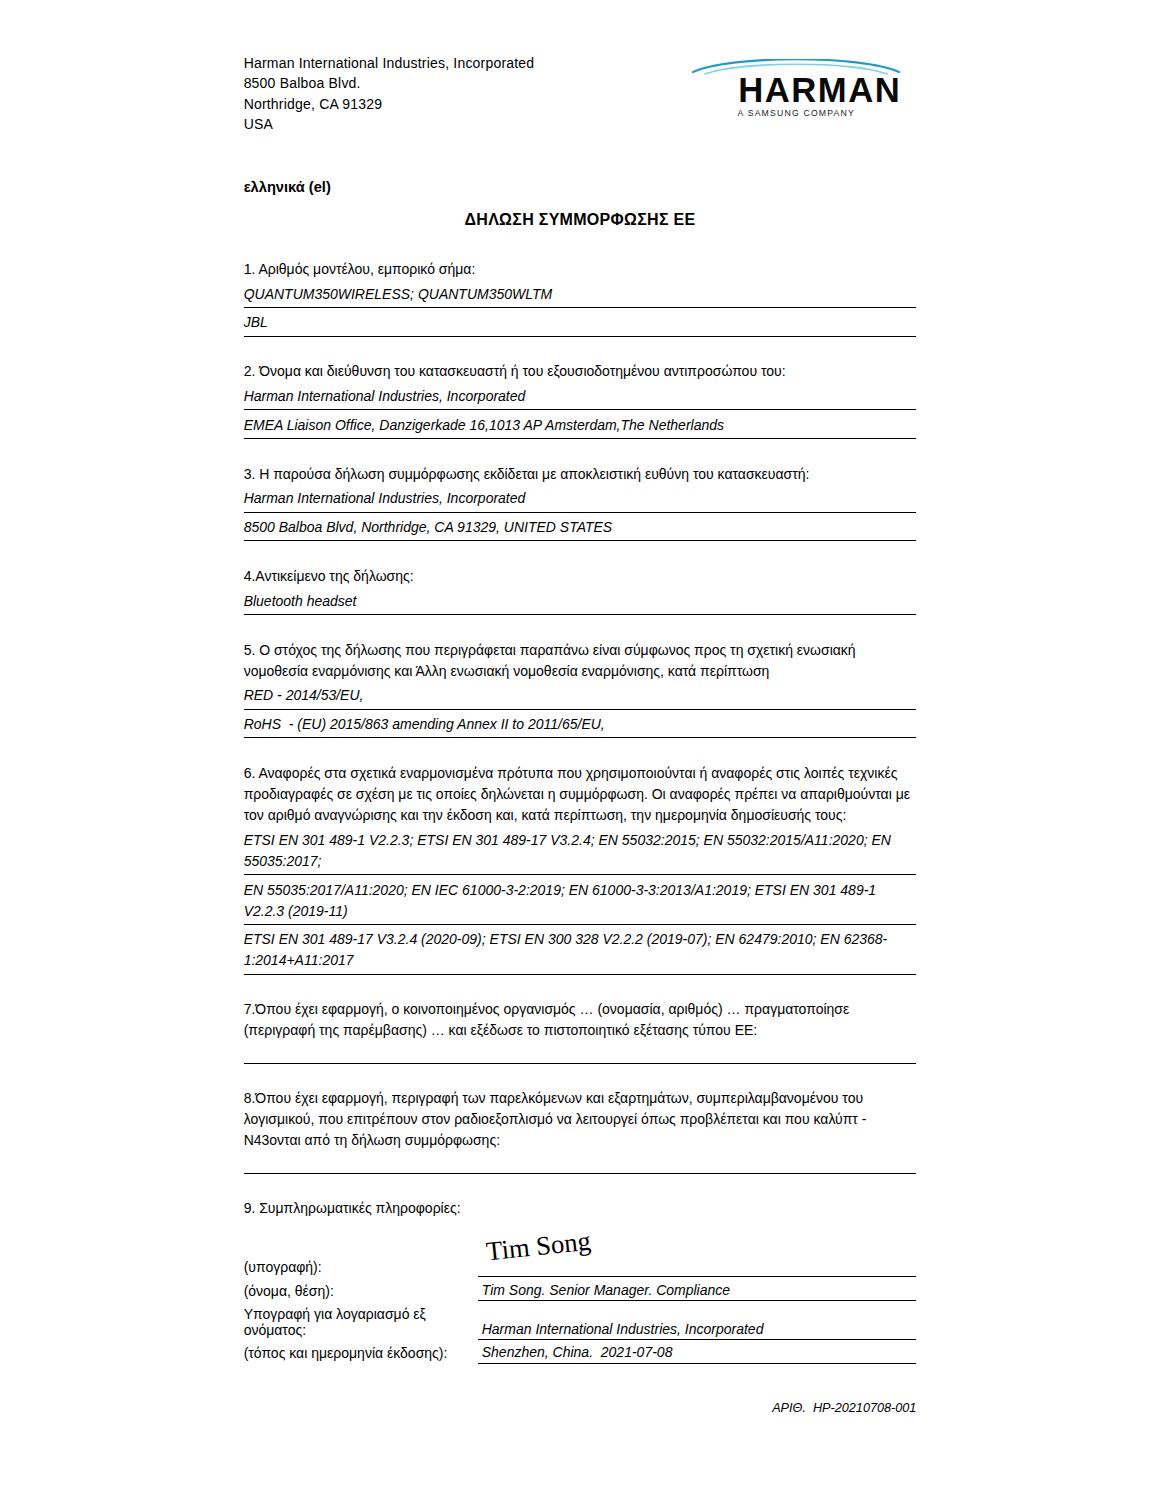Harman International Industries, Incorporated
8500 Balboa Blvd.
Northridge, CA 91329
USA
HARMAN
A SAMSUNG COMPANY
ελληνικά (el)
ΔΗΛΩΣΗ ΣΥΜΜΟΡΦΩΣΗΣ ΕΕ
1. Αριθμός μοντέλου, εμπορικό σήμα:
QUANTUM350WIRELESS; QUANTUM350WLTM
JBL
2. Όνομα και διεύθυνση του κατασκευαστή ή του εξουσιοδοτημένου αντιπροσώπου του:
Harman International Industries, Incorporated
EMEA Liaison Office, Danzigerkade 16,1013 AP Amsterdam,The Netherlands
3. Η παρούσα δήλωση συμμόρφωσης εκδίδεται με αποκλειστική ευθύνη του κατασκευαστή:
Harman International Industries, Incorporated
8500 Balboa Blvd, Northridge, CA 91329, UNITED STATES
4.Αντικείμενο της δήλωσης:
Bluetooth headset
5. Ο στόχος της δήλωσης που περιγράφεται παραπάνω είναι σύμφωνος προς τη σχετική ενωσιακή νομοθεσία εναρμόνισης και Άλλη ενωσιακή νομοθεσία εναρμόνισης, κατά περίπτωση
RED - 2014/53/EU,
RoHS - (EU) 2015/863 amending Annex II to 2011/65/EU,
6. Αναφορές στα σχετικά εναρμονισμένα πρότυπα που χρησιμοποιούνται ή αναφορές στις λοιπές τεχνικές προδιαγραφές σε σχέση με τις οποίες δηλώνεται η συμμόρφωση. Οι αναφορές πρέπει να απαριθμούνται με τον αριθμό αναγνώρισης και την έκδοση και, κατά περίπτωση, την ημερομηνία δημοσίευσής τους:
ETSI EN 301 489-1 V2.2.3; ETSI EN 301 489-17 V3.2.4; EN 55032:2015; EN 55032:2015/A11:2020; EN 55035:2017;
EN 55035:2017/A11:2020; EN IEC 61000-3-2:2019; EN 61000-3-3:2013/A1:2019; ETSI EN 301 489-1 V2.2.3 (2019-11)
ETSI EN 301 489-17 V3.2.4 (2020-09); ETSI EN 300 328 V2.2.2 (2019-07); EN 62479:2010; EN 62368-1:2014+A11:2017
7.Όπου έχει εφαρμογή, ο κοινοποιημένος οργανισμός … (ονομασία, αριθμός) … πραγματοποίησε (περιγραφή της παρέμβασης) … και εξέδωσε το πιστοποιητικό εξέτασης τύπου ΕΕ:
8.Όπου έχει εφαρμογή, περιγραφή των παρελκόμενων και εξαρτημάτων, συμπεριλαμβανομένου του λογισμικού, που επιτρέπουν στον ραδιοεξοπλισμό να λειτουργεί όπως προβλέπεται και που καλύπτ -N43ονται από τη δήλωση συμμόρφωσης:
9. Συμπληρωματικές πληροφορίες:
Tim Song
(υπογραφή):
(όνομα, θέση):
Tim Song. Senior Manager. Compliance
Υπογραφή για λογαριασμό εξ ονόματος:
Harman International Industries, Incorporated
(τόπος και ημερομηνία έκδοσης):
Shenzhen, China. 2021-07-08
ΑΡΙΘ. HP-20210708-001